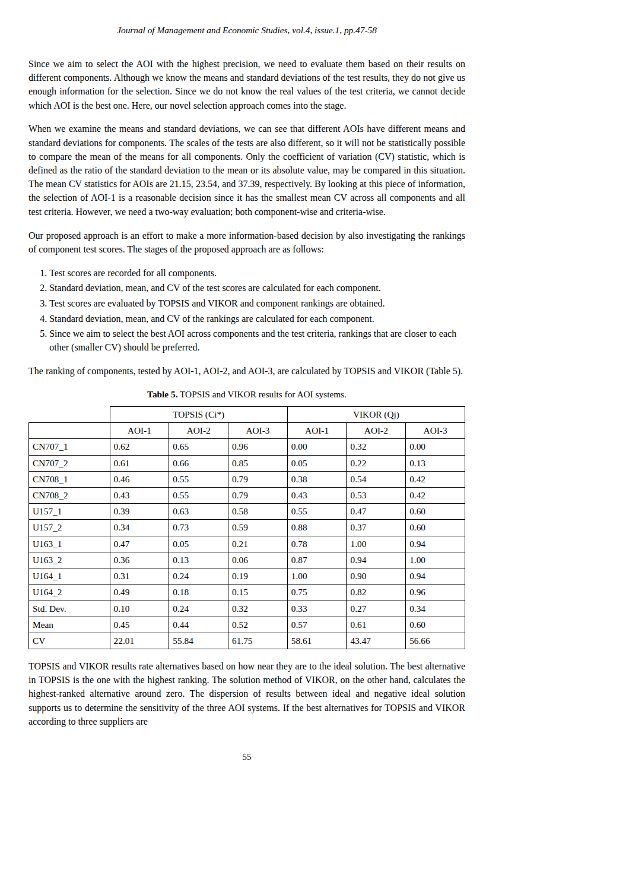Journal of Management and Economic Studies, vol.4, issue.1, pp.47-58
Since we aim to select the AOI with the highest precision, we need to evaluate them based on their results on different components. Although we know the means and standard deviations of the test results, they do not give us enough information for the selection. Since we do not know the real values of the test criteria, we cannot decide which AOI is the best one. Here, our novel selection approach comes into the stage.
When we examine the means and standard deviations, we can see that different AOIs have different means and standard deviations for components. The scales of the tests are also different, so it will not be statistically possible to compare the mean of the means for all components. Only the coefficient of variation (CV) statistic, which is defined as the ratio of the standard deviation to the mean or its absolute value, may be compared in this situation. The mean CV statistics for AOIs are 21.15, 23.54, and 37.39, respectively. By looking at this piece of information, the selection of AOI-1 is a reasonable decision since it has the smallest mean CV across all components and all test criteria. However, we need a two-way evaluation; both component-wise and criteria-wise.
Our proposed approach is an effort to make a more information-based decision by also investigating the rankings of component test scores. The stages of the proposed approach are as follows:
Test scores are recorded for all components.
Standard deviation, mean, and CV of the test scores are calculated for each component.
Test scores are evaluated by TOPSIS and VIKOR and component rankings are obtained.
Standard deviation, mean, and CV of the rankings are calculated for each component.
Since we aim to select the best AOI across components and the test criteria, rankings that are closer to each other (smaller CV) should be preferred.
The ranking of components, tested by AOI-1, AOI-2, and AOI-3, are calculated by TOPSIS and VIKOR (Table 5).
Table 5. TOPSIS and VIKOR results for AOI systems.
| | TOPSIS (Ci*) | VIKOR (Qj) |
| --- | --- | --- |
| | AOI-1 | AOI-2 | AOI-3 | AOI-1 | AOI-2 | AOI-3 |
| CN707_1 | 0.62 | 0.65 | 0.96 | 0.00 | 0.32 | 0.00 |
| CN707_2 | 0.61 | 0.66 | 0.85 | 0.05 | 0.22 | 0.13 |
| CN708_1 | 0.46 | 0.55 | 0.79 | 0.38 | 0.54 | 0.42 |
| CN708_2 | 0.43 | 0.55 | 0.79 | 0.43 | 0.53 | 0.42 |
| U157_1 | 0.39 | 0.63 | 0.58 | 0.55 | 0.47 | 0.60 |
| U157_2 | 0.34 | 0.73 | 0.59 | 0.88 | 0.37 | 0.60 |
| U163_1 | 0.47 | 0.05 | 0.21 | 0.78 | 1.00 | 0.94 |
| U163_2 | 0.36 | 0.13 | 0.06 | 0.87 | 0.94 | 1.00 |
| U164_1 | 0.31 | 0.24 | 0.19 | 1.00 | 0.90 | 0.94 |
| U164_2 | 0.49 | 0.18 | 0.15 | 0.75 | 0.82 | 0.96 |
| Std. Dev. | 0.10 | 0.24 | 0.32 | 0.33 | 0.27 | 0.34 |
| Mean | 0.45 | 0.44 | 0.52 | 0.57 | 0.61 | 0.60 |
| CV | 22.01 | 55.84 | 61.75 | 58.61 | 43.47 | 56.66 |
TOPSIS and VIKOR results rate alternatives based on how near they are to the ideal solution. The best alternative in TOPSIS is the one with the highest ranking. The solution method of VIKOR, on the other hand, calculates the highest-ranked alternative around zero. The dispersion of results between ideal and negative ideal solution supports us to determine the sensitivity of the three AOI systems. If the best alternatives for TOPSIS and VIKOR according to three suppliers are
55